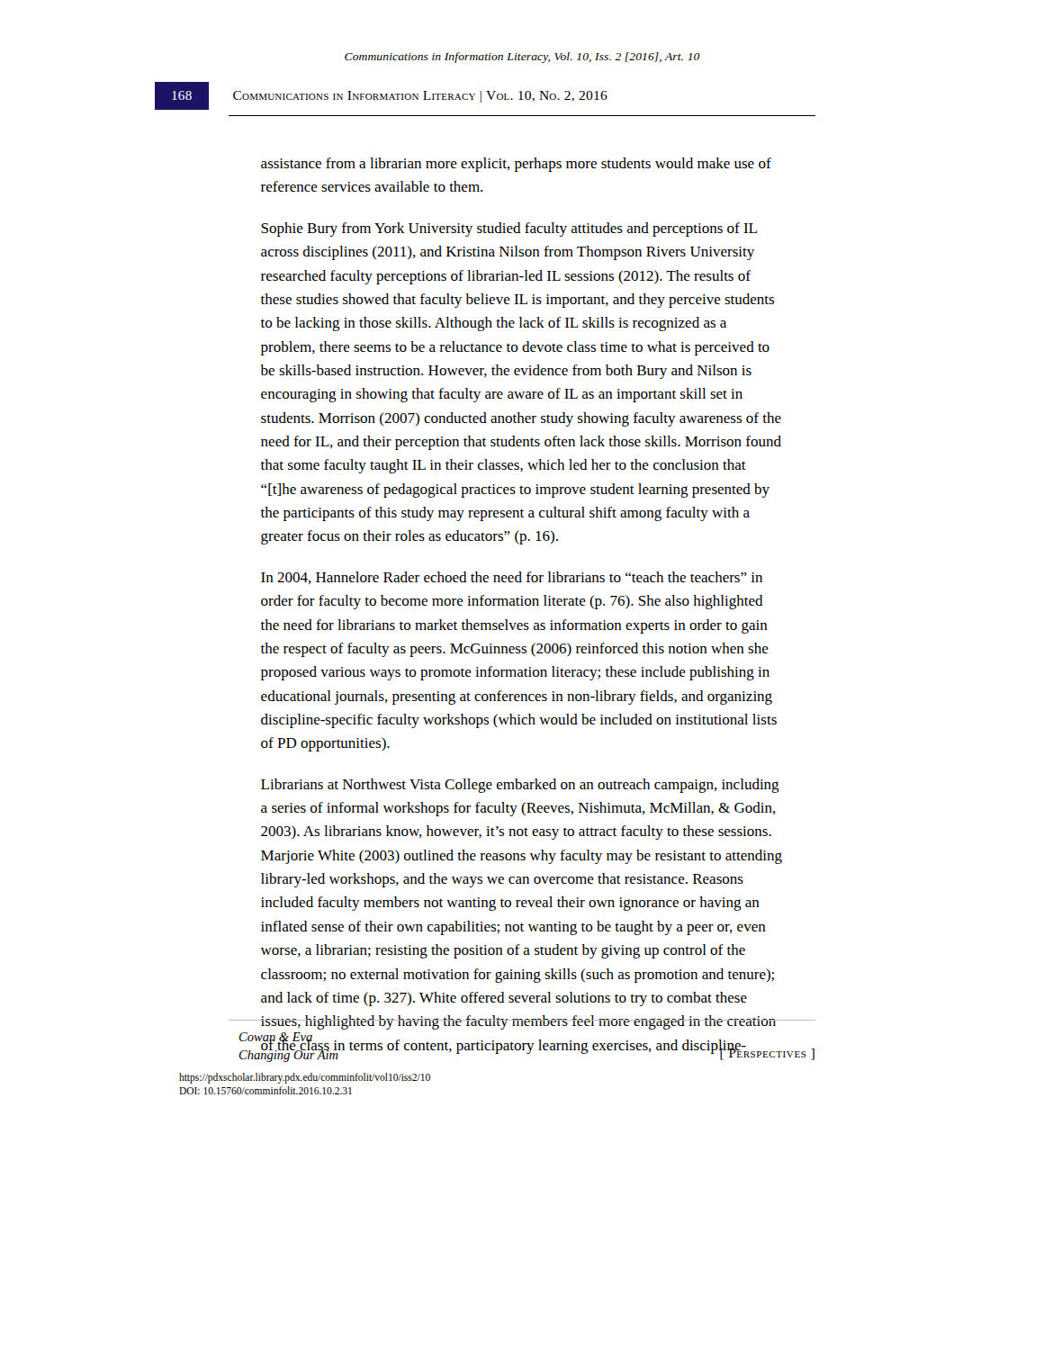Communications in Information Literacy, Vol. 10, Iss. 2 [2016], Art. 10
168
Communications in Information Literacy | Vol. 10, No. 2, 2016
assistance from a librarian more explicit, perhaps more students would make use of reference services available to them.
Sophie Bury from York University studied faculty attitudes and perceptions of IL across disciplines (2011), and Kristina Nilson from Thompson Rivers University researched faculty perceptions of librarian-led IL sessions (2012). The results of these studies showed that faculty believe IL is important, and they perceive students to be lacking in those skills. Although the lack of IL skills is recognized as a problem, there seems to be a reluctance to devote class time to what is perceived to be skills-based instruction. However, the evidence from both Bury and Nilson is encouraging in showing that faculty are aware of IL as an important skill set in students. Morrison (2007) conducted another study showing faculty awareness of the need for IL, and their perception that students often lack those skills. Morrison found that some faculty taught IL in their classes, which led her to the conclusion that “[t]he awareness of pedagogical practices to improve student learning presented by the participants of this study may represent a cultural shift among faculty with a greater focus on their roles as educators” (p. 16).
In 2004, Hannelore Rader echoed the need for librarians to “teach the teachers” in order for faculty to become more information literate (p. 76). She also highlighted the need for librarians to market themselves as information experts in order to gain the respect of faculty as peers. McGuinness (2006) reinforced this notion when she proposed various ways to promote information literacy; these include publishing in educational journals, presenting at conferences in non-library fields, and organizing discipline-specific faculty workshops (which would be included on institutional lists of PD opportunities).
Librarians at Northwest Vista College embarked on an outreach campaign, including a series of informal workshops for faculty (Reeves, Nishimuta, McMillan, & Godin, 2003). As librarians know, however, it’s not easy to attract faculty to these sessions. Marjorie White (2003) outlined the reasons why faculty may be resistant to attending library-led workshops, and the ways we can overcome that resistance. Reasons included faculty members not wanting to reveal their own ignorance or having an inflated sense of their own capabilities; not wanting to be taught by a peer or, even worse, a librarian; resisting the position of a student by giving up control of the classroom; no external motivation for gaining skills (such as promotion and tenure); and lack of time (p. 327). White offered several solutions to try to combat these issues, highlighted by having the faculty members feel more engaged in the creation of the class in terms of content, participatory learning exercises, and discipline-
Cowan & Eva
Changing Our Aim
[ Perspectives ]
https://pdxscholar.library.pdx.edu/comminfolit/vol10/iss2/10
DOI: 10.15760/comminfolit.2016.10.2.31